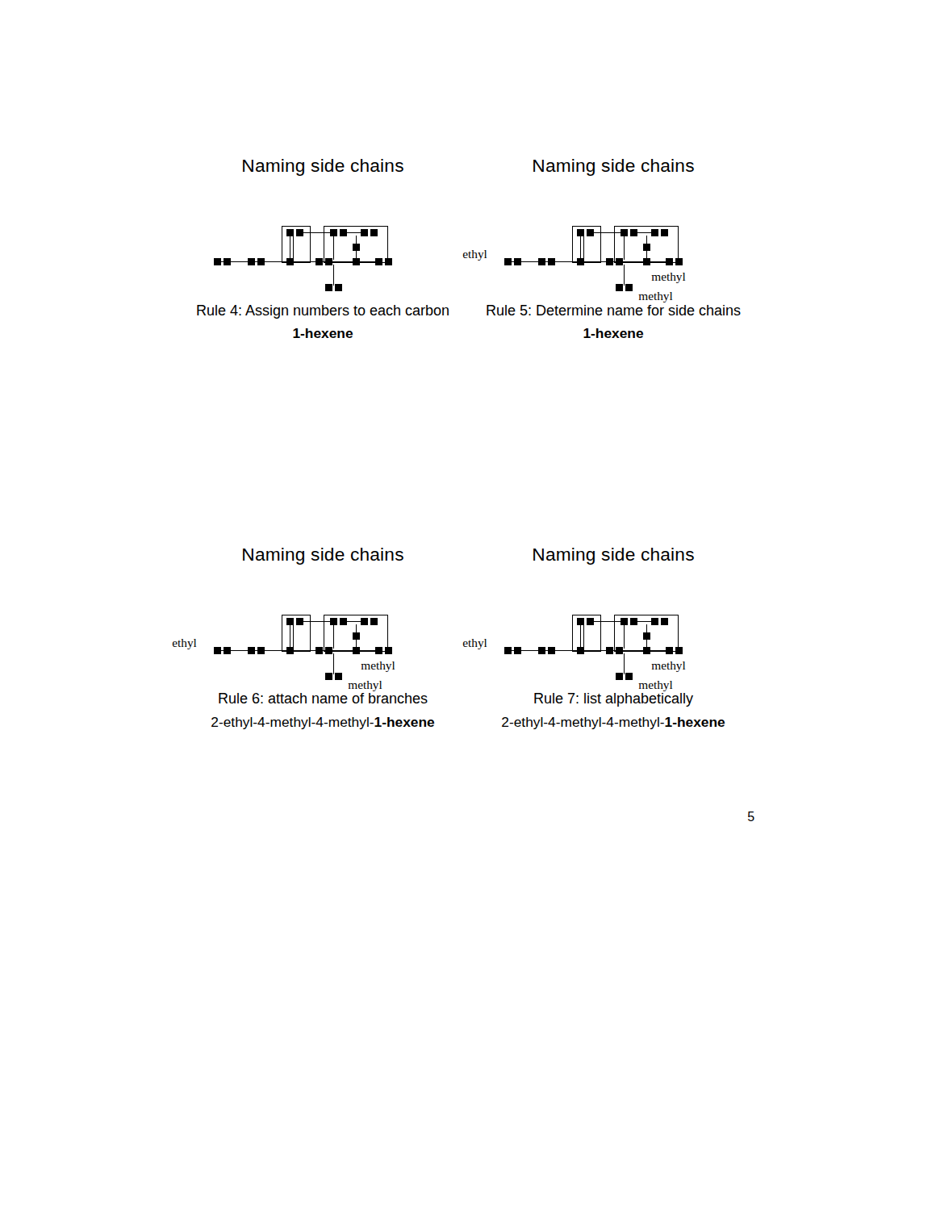Naming side chains
Rule 4: Assign numbers to each carbon
1-hexene
Naming side chains
ethyl methyl methyl
Rule 5: Determine name for side chains
1-hexene
Naming side chains
ethyl methyl methyl
Rule 6: attach name of branches
2-ethyl-4-methyl-4-methyl-1-hexene
Naming side chains
ethyl methyl methyl
Rule 7: list alphabetically
2-ethyl-4-methyl-4-methyl-1-hexene
5